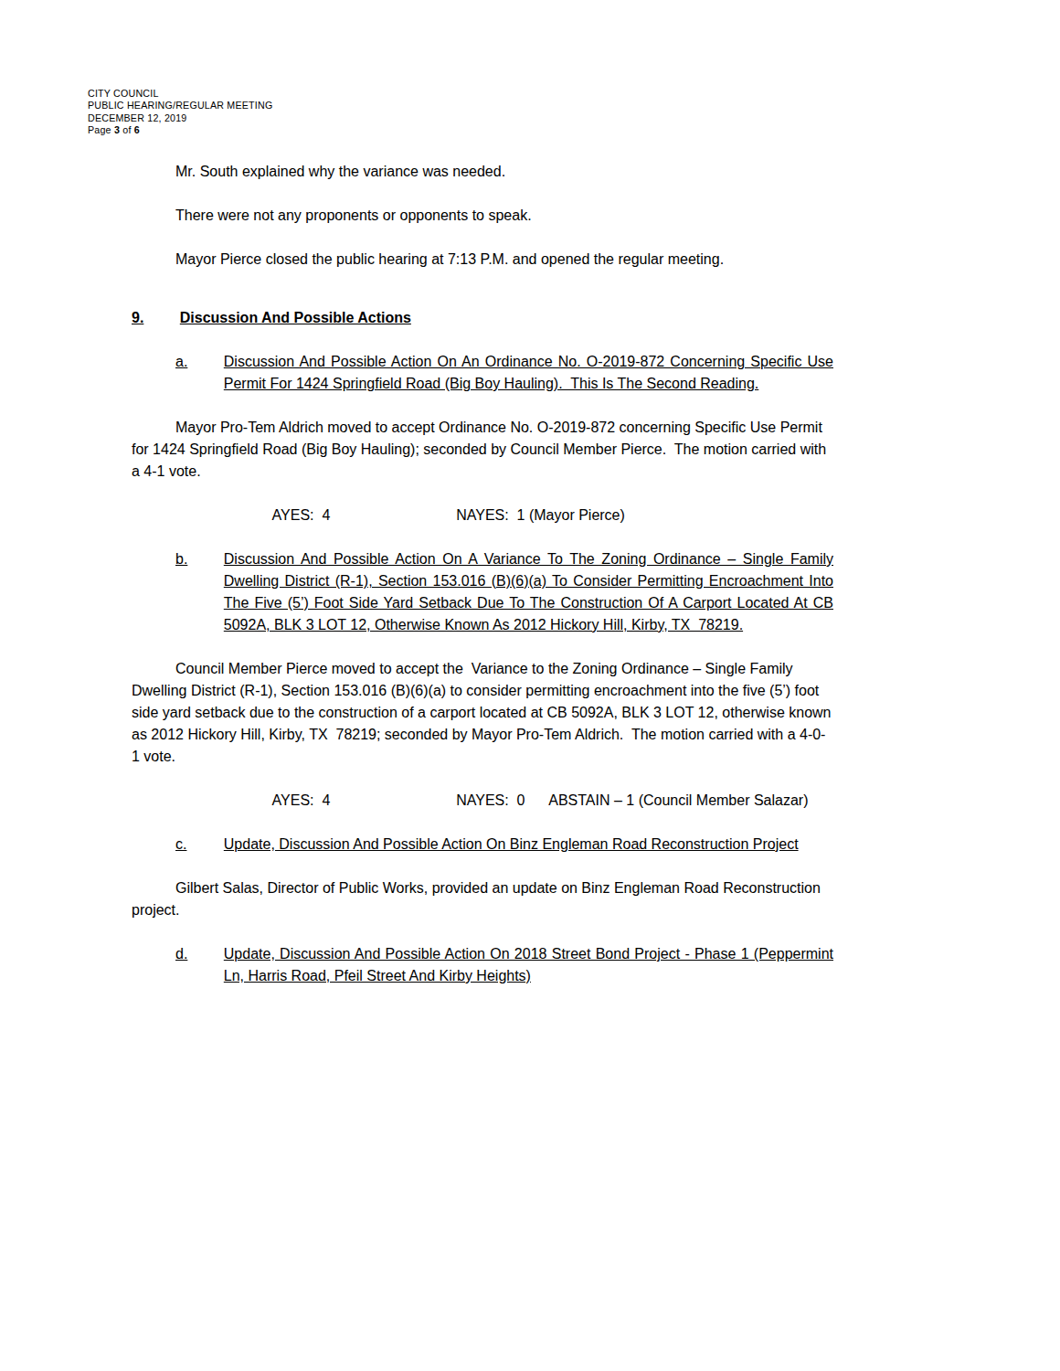CITY COUNCIL
PUBLIC HEARING/REGULAR MEETING
DECEMBER 12, 2019
Page 3 of 6
Mr. South explained why the variance was needed.
There were not any proponents or opponents to speak.
Mayor Pierce closed the public hearing at 7:13 P.M. and opened the regular meeting.
9.
Discussion And Possible Actions
a.
Discussion And Possible Action On An Ordinance No. O-2019-872 Concerning Specific Use Permit For 1424 Springfield Road (Big Boy Hauling). This Is The Second Reading.
Mayor Pro-Tem Aldrich moved to accept Ordinance No. O-2019-872 concerning Specific Use Permit for 1424 Springfield Road (Big Boy Hauling); seconded by Council Member Pierce. The motion carried with a 4-1 vote.
AYES: 4 NAYES: 1 (Mayor Pierce)
b.
Discussion And Possible Action On A Variance To The Zoning Ordinance – Single Family Dwelling District (R-1), Section 153.016 (B)(6)(a) To Consider Permitting Encroachment Into The Five (5’) Foot Side Yard Setback Due To The Construction Of A Carport Located At CB 5092A, BLK 3 LOT 12, Otherwise Known As 2012 Hickory Hill, Kirby, TX 78219.
Council Member Pierce moved to accept the Variance to the Zoning Ordinance – Single Family Dwelling District (R-1), Section 153.016 (B)(6)(a) to consider permitting encroachment into the five (5’) foot side yard setback due to the construction of a carport located at CB 5092A, BLK 3 LOT 12, otherwise known as 2012 Hickory Hill, Kirby, TX 78219; seconded by Mayor Pro-Tem Aldrich. The motion carried with a 4-0-1 vote.
AYES: 4 NAYES: 0 ABSTAIN – 1 (Council Member Salazar)
c.
Update, Discussion And Possible Action On Binz Engleman Road Reconstruction Project
Gilbert Salas, Director of Public Works, provided an update on Binz Engleman Road Reconstruction project.
d.
Update, Discussion And Possible Action On 2018 Street Bond Project - Phase 1 (Peppermint Ln, Harris Road, Pfeil Street And Kirby Heights)